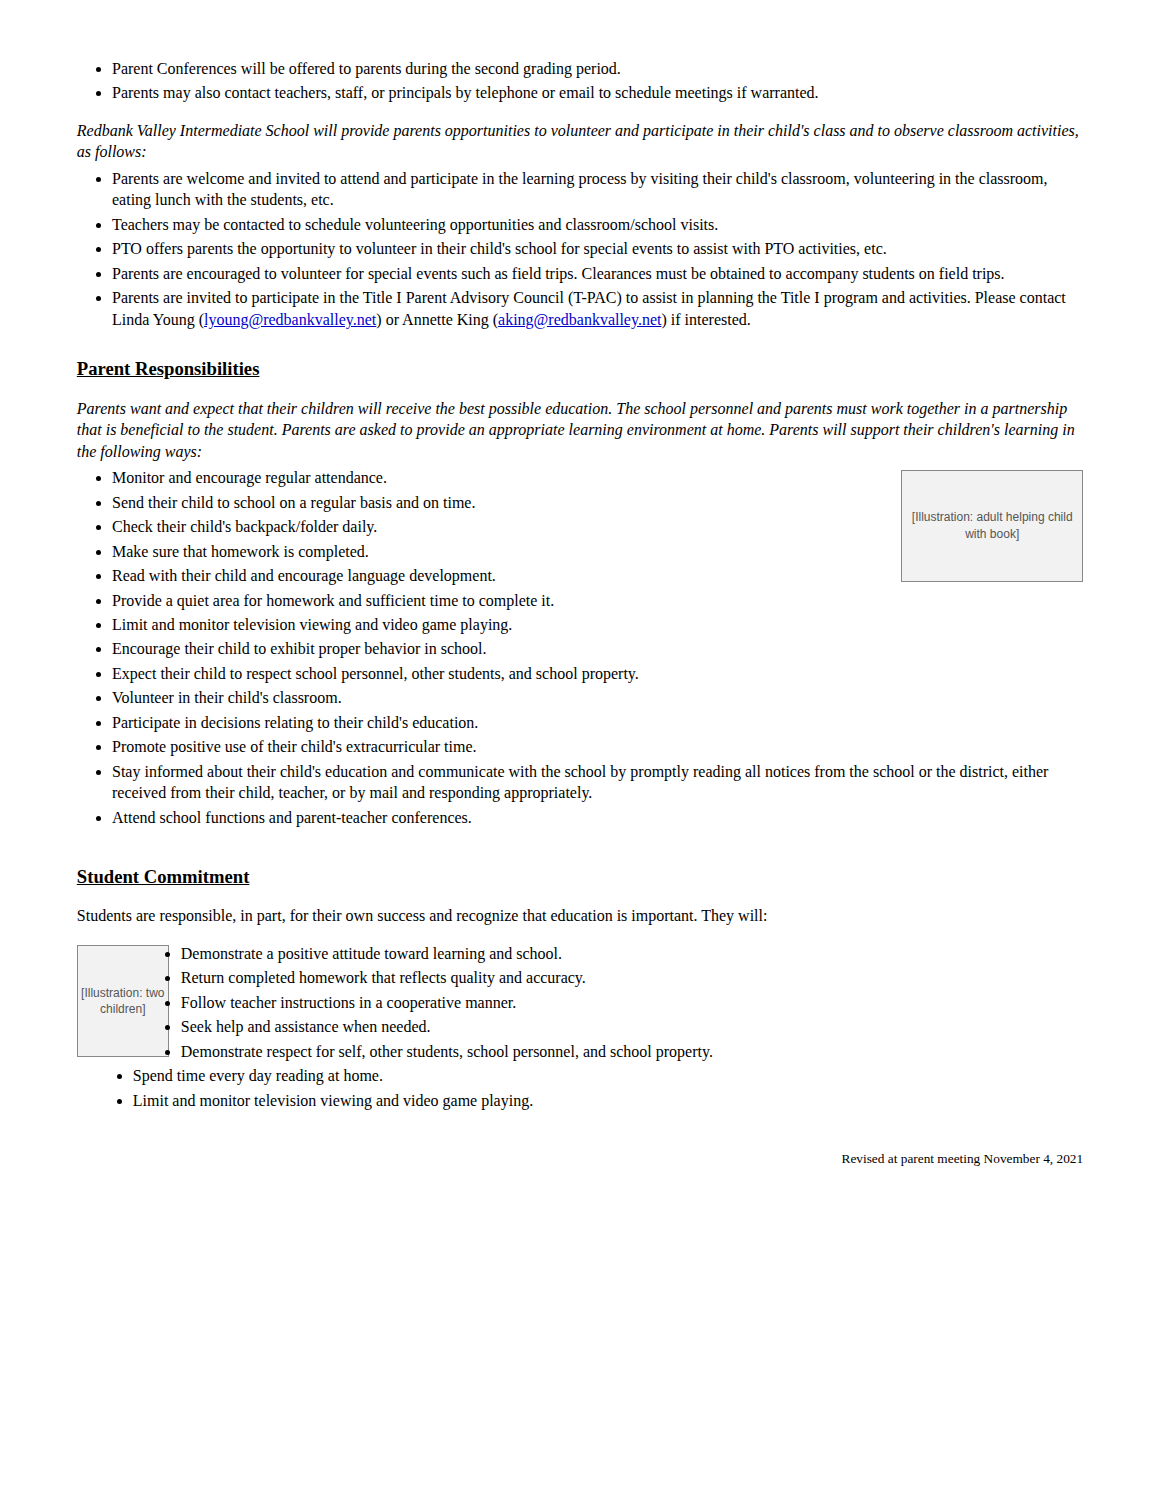Parent Conferences will be offered to parents during the second grading period.
Parents may also contact teachers, staff, or principals by telephone or email to schedule meetings if warranted.
Redbank Valley Intermediate School will provide parents opportunities to volunteer and participate in their child's class and to observe classroom activities, as follows:
Parents are welcome and invited to attend and participate in the learning process by visiting their child's classroom, volunteering in the classroom, eating lunch with the students, etc.
Teachers may be contacted to schedule volunteering opportunities and classroom/school visits.
PTO offers parents the opportunity to volunteer in their child's school for special events to assist with PTO activities, etc.
Parents are encouraged to volunteer for special events such as field trips. Clearances must be obtained to accompany students on field trips.
Parents are invited to participate in the Title I Parent Advisory Council (T-PAC) to assist in planning the Title I program and activities. Please contact Linda Young (lyoung@redbankvalley.net) or Annette King (aking@redbankvalley.net) if interested.
Parent Responsibilities
Parents want and expect that their children will receive the best possible education. The school personnel and parents must work together in a partnership that is beneficial to the student. Parents are asked to provide an appropriate learning environment at home. Parents will support their children's learning in the following ways:
[Illustration: adult helping child with book]
Monitor and encourage regular attendance.
Send their child to school on a regular basis and on time.
Check their child's backpack/folder daily.
Make sure that homework is completed.
Read with their child and encourage language development.
Provide a quiet area for homework and sufficient time to complete it.
Limit and monitor television viewing and video game playing.
Encourage their child to exhibit proper behavior in school.
Expect their child to respect school personnel, other students, and school property.
Volunteer in their child's classroom.
Participate in decisions relating to their child's education.
Promote positive use of their child's extracurricular time.
Stay informed about their child's education and communicate with the school by promptly reading all notices from the school or the district, either received from their child, teacher, or by mail and responding appropriately.
Attend school functions and parent-teacher conferences.
Student Commitment
Students are responsible, in part, for their own success and recognize that education is important. They will:
[Illustration: two children]
Demonstrate a positive attitude toward learning and school.
Return completed homework that reflects quality and accuracy.
Follow teacher instructions in a cooperative manner.
Seek help and assistance when needed.
Demonstrate respect for self, other students, school personnel, and school property.
Spend time every day reading at home.
Limit and monitor television viewing and video game playing.
Revised at parent meeting November 4, 2021